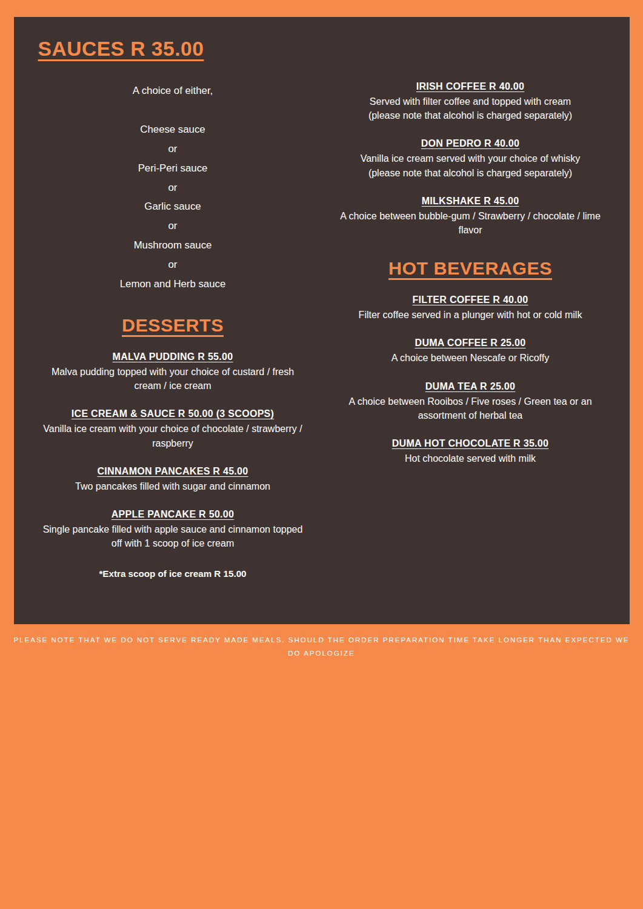Sauces R 35.00
A choice of either,
Cheese sauce
or
Peri-Peri sauce
or
Garlic sauce
or
Mushroom sauce
or
Lemon and Herb sauce
Desserts
Malva Pudding R 55.00
Malva pudding topped with your choice of custard / fresh cream / ice cream
Ice Cream & Sauce R 50.00 (3 Scoops)
Vanilla ice cream with your choice of chocolate / strawberry / raspberry
Cinnamon Pancakes R 45.00
Two pancakes filled with sugar and cinnamon
Apple Pancake R 50.00
Single pancake filled with apple sauce and cinnamon topped off with 1 scoop of ice cream
*Extra scoop of ice cream R 15.00
Irish Coffee R 40.00
Served with filter coffee and topped with cream
(please note that alcohol is charged separately)
Don Pedro R 40.00
Vanilla ice cream served with your choice of whisky
(please note that alcohol is charged separately)
Milkshake R 45.00
A choice between bubble-gum / Strawberry / chocolate / lime flavor
Hot Beverages
Filter Coffee R 40.00
Filter coffee served in a plunger with hot or cold milk
Duma Coffee R 25.00
A choice between Nescafe or Ricoffy
Duma Tea R 25.00
A choice between Rooibos / Five roses / Green tea or an assortment of herbal tea
Duma Hot Chocolate R 35.00
Hot chocolate served with milk
Please note that we do not serve ready made meals. Should the order preparation time take longer than expected we do apologize